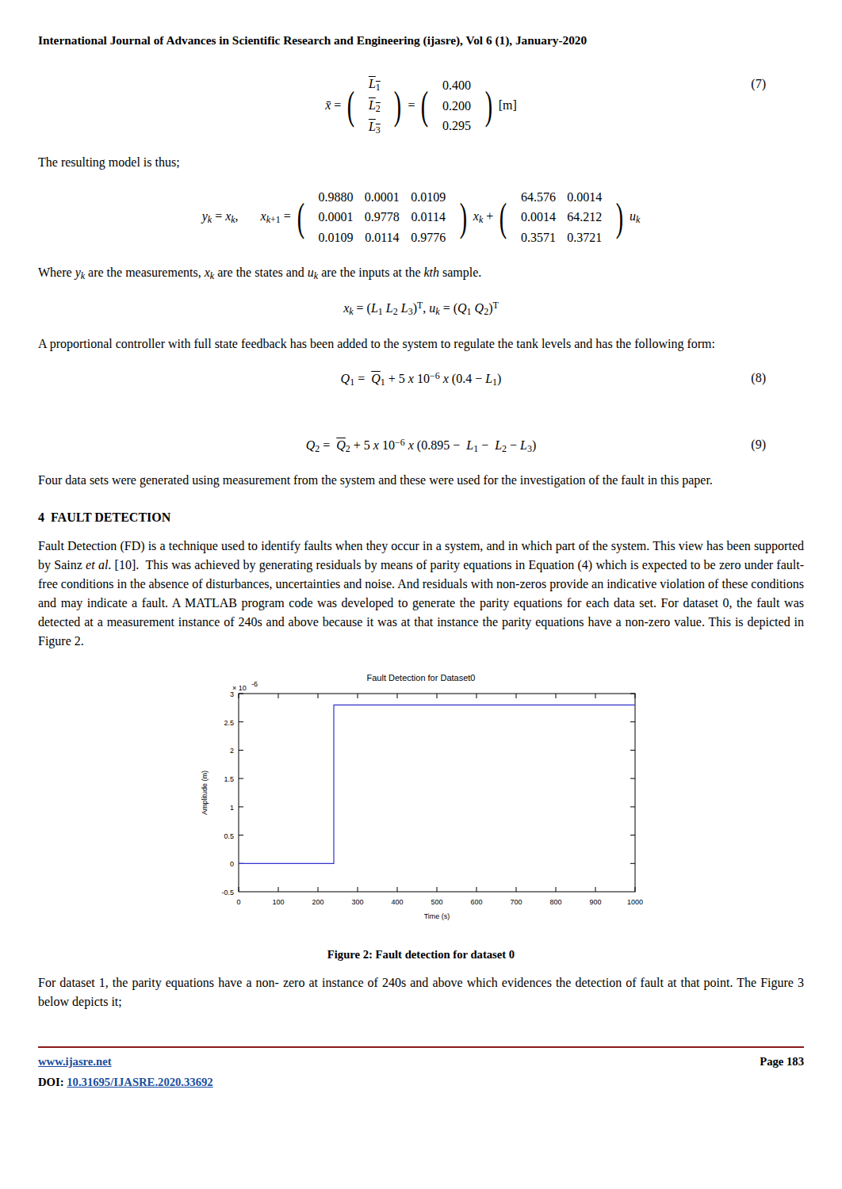International Journal of Advances in Scientific Research and Engineering (ijasre), Vol 6 (1), January-2020
x̄ = (
| L 1 |
| L 2 |
| L 3 |
) = (
| 0.400 |
| 0.200 |
| 0.295 |
) [m] (7)
The resulting model is thus;
yk = xk, xk+1 = (
| 0.9880 | 0.0001 | 0.0109 |
| 0.0001 | 0.9778 | 0.0114 |
| 0.0109 | 0.0114 | 0.9776 |
) xk + (
| 64.576 | 0.0014 |
| 0.0014 | 64.212 |
| 0.3571 | 0.3721 |
) uk
Where yk are the measurements, xk are the states and uk are the inputs at the kth sample.
xk = (L1 L2 L3)T, uk = (Q1 Q2)T
A proportional controller with full state feedback has been added to the system to regulate the tank levels and has the following form:
Q1 = Q1 + 5 x 10−6 x (0.4 − L1) (8)
Q2 = Q2 + 5 x 10−6 x (0.895 − L1 − L2 − L3) (9)
Four data sets were generated using measurement from the system and these were used for the investigation of the fault in this paper.
4 FAULT DETECTION
Fault Detection (FD) is a technique used to identify faults when they occur in a system, and in which part of the system. This view has been supported by Sainz et al. [10]. This was achieved by generating residuals by means of parity equations in Equation (4) which is expected to be zero under fault-free conditions in the absence of disturbances, uncertainties and noise. And residuals with non-zeros provide an indicative violation of these conditions and may indicate a fault. A MATLAB program code was developed to generate the parity equations for each data set. For dataset 0, the fault was detected at a measurement instance of 240s and above because it was at that instance the parity equations have a non-zero value. This is depicted in Figure 2.
Fault Detection for Dataset0 × 10 -6 3 2.5 2 1.5 1 0.5 0 -0.5 0 100 200 300 400 500 600 700 800 900 1000 Time (s) Amplitude (m)
Figure 2: Fault detection for dataset 0
For dataset 1, the parity equations have a non- zero at instance of 240s and above which evidences the detection of fault at that point. The Figure 3 below depicts it;
www.ijasre.net
DOI: 10.31695/IJASRE.2020.33692
Page 183